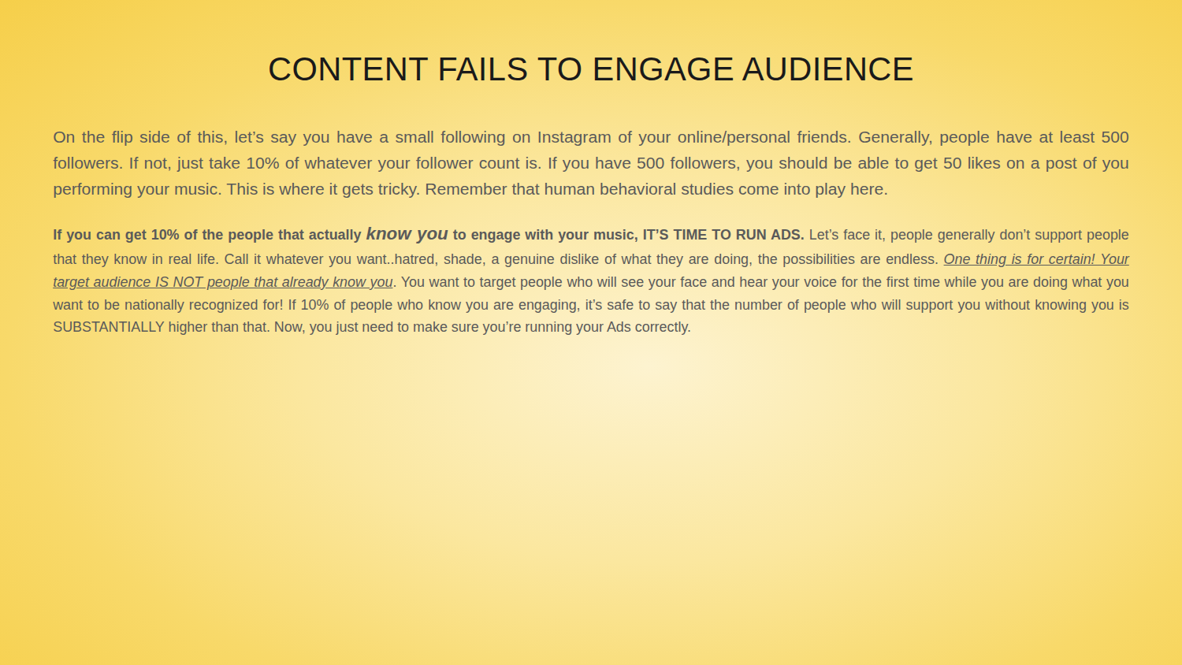CONTENT FAILS TO ENGAGE AUDIENCE
On the flip side of this, let’s say you have a small following on Instagram of your online/personal friends. Generally, people have at least 500 followers. If not, just take 10% of whatever your follower count is. If you have 500 followers, you should be able to get 50 likes on a post of you performing your music. This is where it gets tricky. Remember that human behavioral studies come into play here.
If you can get 10% of the people that actually know you to engage with your music, IT’S TIME TO RUN ADS. Let’s face it, people generally don’t support people that they know in real life. Call it whatever you want..hatred, shade, a genuine dislike of what they are doing, the possibilities are endless. One thing is for certain! Your target audience IS NOT people that already know you. You want to target people who will see your face and hear your voice for the first time while you are doing what you want to be nationally recognized for! If 10% of people who know you are engaging, it’s safe to say that the number of people who will support you without knowing you is SUBSTANTIALLY higher than that. Now, you just need to make sure you’re running your Ads correctly.